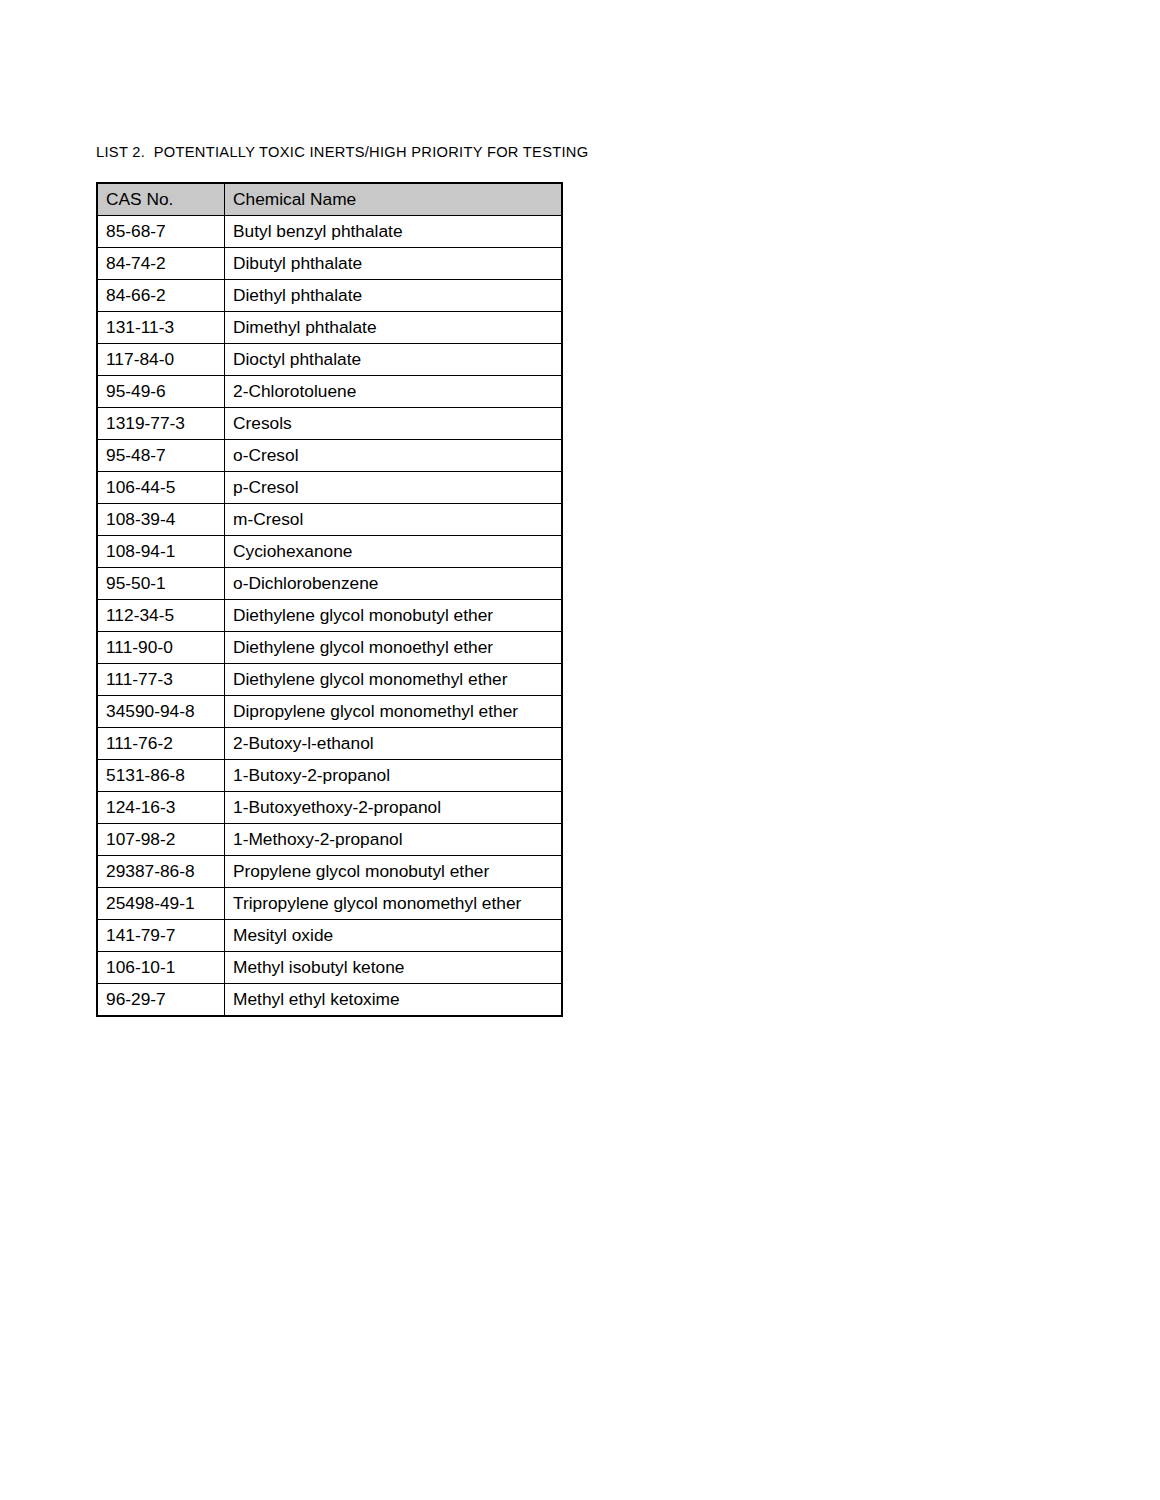LIST 2. POTENTIALLY TOXIC INERTS/HIGH PRIORITY FOR TESTING
| CAS No. | Chemical Name |
| --- | --- |
| 85-68-7 | Butyl benzyl phthalate |
| 84-74-2 | Dibutyl phthalate |
| 84-66-2 | Diethyl phthalate |
| 131-11-3 | Dimethyl phthalate |
| 117-84-0 | Dioctyl phthalate |
| 95-49-6 | 2-Chlorotoluene |
| 1319-77-3 | Cresols |
| 95-48-7 | o-Cresol |
| 106-44-5 | p-Cresol |
| 108-39-4 | m-Cresol |
| 108-94-1 | Cyciohexanone |
| 95-50-1 | o-Dichlorobenzene |
| 112-34-5 | Diethylene glycol monobutyl ether |
| 111-90-0 | Diethylene glycol monoethyl ether |
| 111-77-3 | Diethylene glycol monomethyl ether |
| 34590-94-8 | Dipropylene glycol monomethyl ether |
| 111-76-2 | 2-Butoxy-l-ethanol |
| 5131-86-8 | 1-Butoxy-2-propanol |
| 124-16-3 | 1-Butoxyethoxy-2-propanol |
| 107-98-2 | 1-Methoxy-2-propanol |
| 29387-86-8 | Propylene glycol monobutyl ether |
| 25498-49-1 | Tripropylene glycol monomethyl ether |
| 141-79-7 | Mesityl oxide |
| 106-10-1 | Methyl isobutyl ketone |
| 96-29-7 | Methyl ethyl ketoxime |